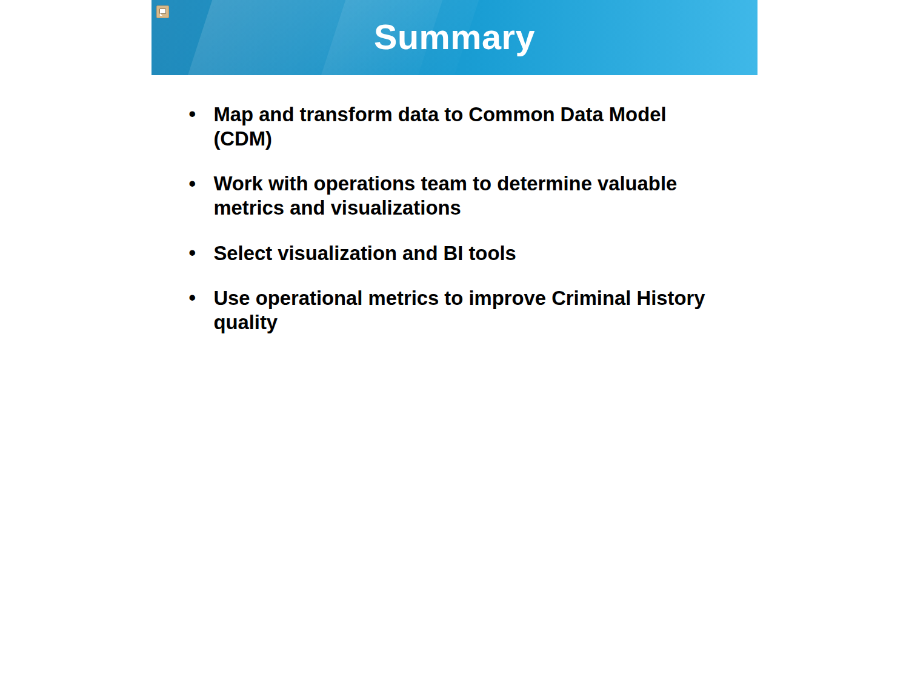Summary
Map and transform data to Common Data Model (CDM)
Work with operations team to determine valuable metrics and visualizations
Select visualization and BI tools
Use operational metrics to improve Criminal History quality